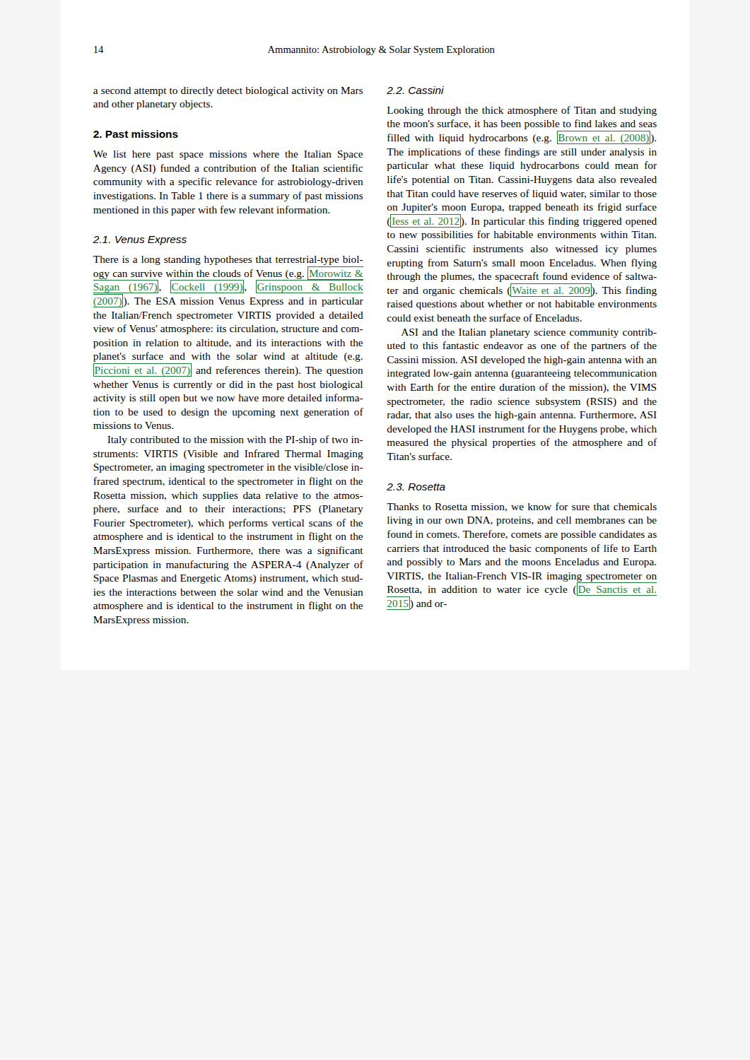14 Ammannito: Astrobiology & Solar System Exploration
a second attempt to directly detect biological activity on Mars and other planetary objects.
2. Past missions
We list here past space missions where the Italian Space Agency (ASI) funded a contribution of the Italian scientific community with a specific relevance for astrobiology-driven investigations. In Table 1 there is a summary of past missions mentioned in this paper with few relevant information.
2.1. Venus Express
There is a long standing hypotheses that terrestrial-type biology can survive within the clouds of Venus (e.g. Morowitz & Sagan (1967), Cockell (1999), Grinspoon & Bullock (2007)). The ESA mission Venus Express and in particular the Italian/French spectrometer VIRTIS provided a detailed view of Venus' atmosphere: its circulation, structure and composition in relation to altitude, and its interactions with the planet's surface and with the solar wind at altitude (e.g. Piccioni et al. (2007) and references therein). The question whether Venus is currently or did in the past host biological activity is still open but we now have more detailed information to be used to design the upcoming next generation of missions to Venus.
Italy contributed to the mission with the PI-ship of two instruments: VIRTIS (Visible and Infrared Thermal Imaging Spectrometer, an imaging spectrometer in the visible/close infrared spectrum, identical to the spectrometer in flight on the Rosetta mission, which supplies data relative to the atmosphere, surface and to their interactions; PFS (Planetary Fourier Spectrometer), which performs vertical scans of the atmosphere and is identical to the instrument in flight on the MarsExpress mission. Furthermore, there was a significant participation in manufacturing the ASPERA-4 (Analyzer of Space Plasmas and Energetic Atoms) instrument, which studies the interactions between the solar wind and the Venusian atmosphere and is identical to the instrument in flight on the MarsExpress mission.
2.2. Cassini
Looking through the thick atmosphere of Titan and studying the moon's surface, it has been possible to find lakes and seas filled with liquid hydrocarbons (e.g. Brown et al. (2008)). The implications of these findings are still under analysis in particular what these liquid hydrocarbons could mean for life's potential on Titan. Cassini-Huygens data also revealed that Titan could have reserves of liquid water, similar to those on Jupiter's moon Europa, trapped beneath its frigid surface (Iess et al. 2012). In particular this finding triggered opened to new possibilities for habitable environments within Titan. Cassini scientific instruments also witnessed icy plumes erupting from Saturn's small moon Enceladus. When flying through the plumes, the spacecraft found evidence of saltwater and organic chemicals (Waite et al. 2009). This finding raised questions about whether or not habitable environments could exist beneath the surface of Enceladus.
ASI and the Italian planetary science community contributed to this fantastic endeavor as one of the partners of the Cassini mission. ASI developed the high-gain antenna with an integrated low-gain antenna (guaranteeing telecommunication with Earth for the entire duration of the mission), the VIMS spectrometer, the radio science subsystem (RSIS) and the radar, that also uses the high-gain antenna. Furthermore, ASI developed the HASI instrument for the Huygens probe, which measured the physical properties of the atmosphere and of Titan's surface.
2.3. Rosetta
Thanks to Rosetta mission, we know for sure that chemicals living in our own DNA, proteins, and cell membranes can be found in comets. Therefore, comets are possible candidates as carriers that introduced the basic components of life to Earth and possibly to Mars and the moons Enceladus and Europa. VIRTIS, the Italian-French VIS-IR imaging spectrometer on Rosetta, in addition to water ice cycle (De Sanctis et al. 2015) and or-